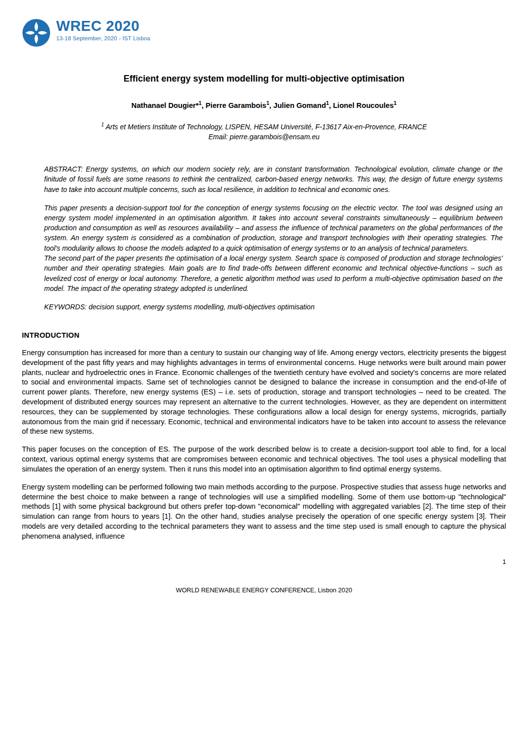WREC 2020
13-18 September, 2020 - IST Lisboa
Efficient energy system modelling for multi-objective optimisation
Nathanael Dougier*1, Pierre Garambois1, Julien Gomand1, Lionel Roucoules1
1 Arts et Metiers Institute of Technology, LISPEN, HESAM Université, F-13617 Aix-en-Provence, FRANCE
Email: pierre.garambois@ensam.eu
ABSTRACT: Energy systems, on which our modern society rely, are in constant transformation. Technological evolution, climate change or the finitude of fossil fuels are some reasons to rethink the centralized, carbon-based energy networks. This way, the design of future energy systems have to take into account multiple concerns, such as local resilience, in addition to technical and economic ones.
This paper presents a decision-support tool for the conception of energy systems focusing on the electric vector. The tool was designed using an energy system model implemented in an optimisation algorithm. It takes into account several constraints simultaneously – equilibrium between production and consumption as well as resources availability – and assess the influence of technical parameters on the global performances of the system. An energy system is considered as a combination of production, storage and transport technologies with their operating strategies. The tool's modularity allows to choose the models adapted to a quick optimisation of energy systems or to an analysis of technical parameters.
The second part of the paper presents the optimisation of a local energy system. Search space is composed of production and storage technologies' number and their operating strategies. Main goals are to find trade-offs between different economic and technical objective-functions – such as levelized cost of energy or local autonomy. Therefore, a genetic algorithm method was used to perform a multi-objective optimisation based on the model. The impact of the operating strategy adopted is underlined.
KEYWORDS: decision support, energy systems modelling, multi-objectives optimisation
INTRODUCTION
Energy consumption has increased for more than a century to sustain our changing way of life. Among energy vectors, electricity presents the biggest development of the past fifty years and may highlights advantages in terms of environmental concerns. Huge networks were built around main power plants, nuclear and hydroelectric ones in France. Economic challenges of the twentieth century have evolved and society's concerns are more related to social and environmental impacts. Same set of technologies cannot be designed to balance the increase in consumption and the end-of-life of current power plants. Therefore, new energy systems (ES) – i.e. sets of production, storage and transport technologies – need to be created. The development of distributed energy sources may represent an alternative to the current technologies. However, as they are dependent on intermittent resources, they can be supplemented by storage technologies. These configurations allow a local design for energy systems, microgrids, partially autonomous from the main grid if necessary. Economic, technical and environmental indicators have to be taken into account to assess the relevance of these new systems.
This paper focuses on the conception of ES. The purpose of the work described below is to create a decision-support tool able to find, for a local context, various optimal energy systems that are compromises between economic and technical objectives. The tool uses a physical modelling that simulates the operation of an energy system. Then it runs this model into an optimisation algorithm to find optimal energy systems.
Energy system modelling can be performed following two main methods according to the purpose. Prospective studies that assess huge networks and determine the best choice to make between a range of technologies will use a simplified modelling. Some of them use bottom-up "technological" methods [1] with some physical background but others prefer top-down "economical" modelling with aggregated variables [2]. The time step of their simulation can range from hours to years [1]. On the other hand, studies analyse precisely the operation of one specific energy system [3]. Their models are very detailed according to the technical parameters they want to assess and the time step used is small enough to capture the physical phenomena analysed, influence
1
WORLD RENEWABLE ENERGY CONFERENCE, Lisbon 2020